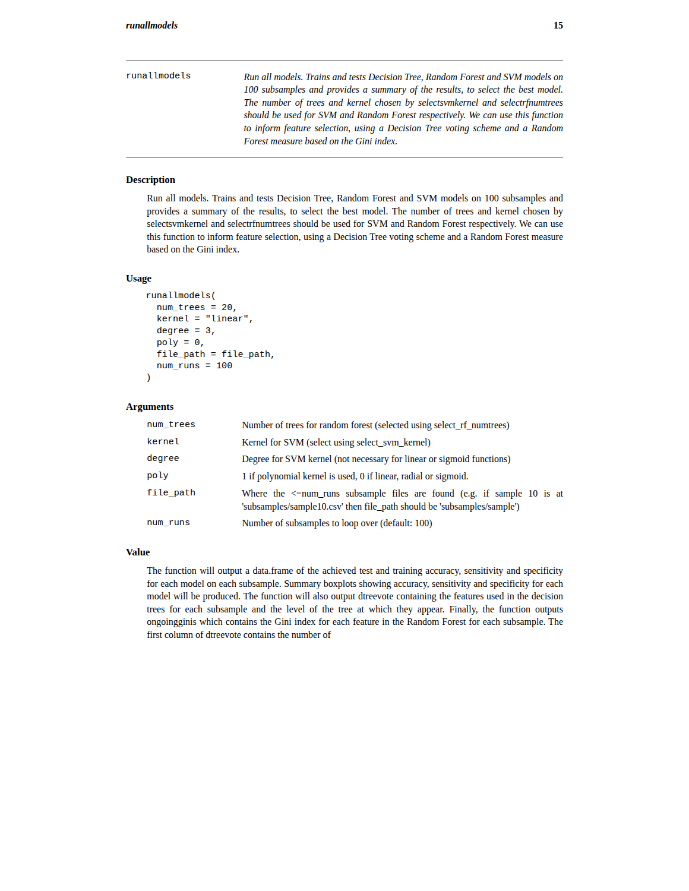runallmodels 15
| runallmodels | Run all models. Trains and tests Decision Tree, Random Forest and SVM models on 100 subsamples and provides a summary of the results, to select the best model. The number of trees and kernel chosen by selectsvmkernel and selectrfnumtrees should be used for SVM and Random Forest respectively. We can use this function to inform feature selection, using a Decision Tree voting scheme and a Random Forest measure based on the Gini index. |
Description
Run all models. Trains and tests Decision Tree, Random Forest and SVM models on 100 subsamples and provides a summary of the results, to select the best model. The number of trees and kernel chosen by selectsvmkernel and selectrfnumtrees should be used for SVM and Random Forest respectively. We can use this function to inform feature selection, using a Decision Tree voting scheme and a Random Forest measure based on the Gini index.
Usage
runallmodels(
  num_trees = 20,
  kernel = "linear",
  degree = 3,
  poly = 0,
  file_path = file_path,
  num_runs = 100
)
Arguments
num_trees
Number of trees for random forest (selected using select_rf_numtrees)
kernel
Kernel for SVM (select using select_svm_kernel)
degree
Degree for SVM kernel (not necessary for linear or sigmoid functions)
poly
1 if polynomial kernel is used, 0 if linear, radial or sigmoid.
file_path
Where the <=num_runs subsample files are found (e.g. if sample 10 is at 'subsamples/sample10.csv' then file_path should be 'subsamples/sample')
num_runs
Number of subsamples to loop over (default: 100)
Value
The function will output a data.frame of the achieved test and training accuracy, sensitivity and specificity for each model on each subsample. Summary boxplots showing accuracy, sensitivity and specificity for each model will be produced. The function will also output dtreevote containing the features used in the decision trees for each subsample and the level of the tree at which they appear. Finally, the function outputs ongoingginis which contains the Gini index for each feature in the Random Forest for each subsample. The first column of dtreevote contains the number of